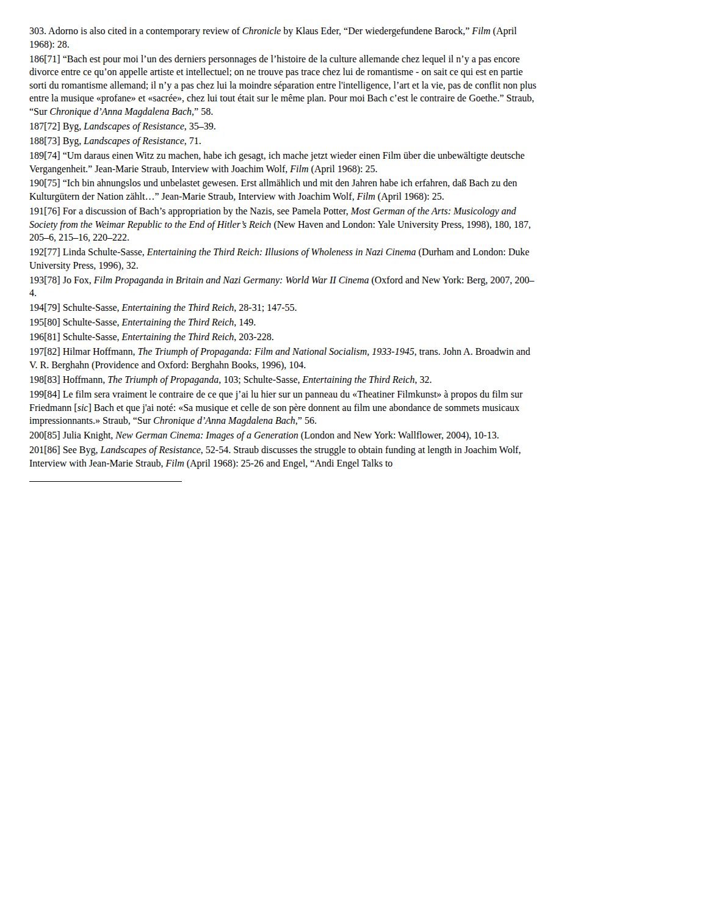303. Adorno is also cited in a contemporary review of Chronicle by Klaus Eder, “Der wiedergefundene Barock,” Film (April 1968): 28.
186[71] “Bach est pour moi l’un des derniers personnages de l’histoire de la culture allemande chez lequel il n’y a pas encore divorce entre ce qu’on appelle artiste et intellectuel; on ne trouve pas trace chez lui de romantisme - on sait ce qui est en partie sorti du romantisme allemand; il n’y a pas chez lui la moindre séparation entre l'intelligence, l’art et la vie, pas de conflit non plus entre la musique «profane» et «sacrée», chez lui tout était sur le même plan. Pour moi Bach c’est le contraire de Goethe.” Straub, “Sur Chronique d’Anna Magdalena Bach,” 58.
187[72] Byg, Landscapes of Resistance, 35–39.
188[73] Byg, Landscapes of Resistance, 71.
189[74] “Um daraus einen Witz zu machen, habe ich gesagt, ich mache jetzt wieder einen Film über die unbewältigte deutsche Vergangenheit.” Jean-Marie Straub, Interview with Joachim Wolf, Film (April 1968): 25.
190[75] “Ich bin ahnungslos und unbelastet gewesen. Erst allmählich und mit den Jahren habe ich erfahren, daß Bach zu den Kulturgütern der Nation zählt…” Jean-Marie Straub, Interview with Joachim Wolf, Film (April 1968): 25.
191[76] For a discussion of Bach’s appropriation by the Nazis, see Pamela Potter, Most German of the Arts: Musicology and Society from the Weimar Republic to the End of Hitler’s Reich (New Haven and London: Yale University Press, 1998), 180, 187, 205–6, 215–16, 220–222.
192[77] Linda Schulte-Sasse, Entertaining the Third Reich: Illusions of Wholeness in Nazi Cinema (Durham and London: Duke University Press, 1996), 32.
193[78] Jo Fox, Film Propaganda in Britain and Nazi Germany: World War II Cinema (Oxford and New York: Berg, 2007, 200–4.
194[79] Schulte-Sasse, Entertaining the Third Reich, 28-31; 147-55.
195[80] Schulte-Sasse, Entertaining the Third Reich, 149.
196[81] Schulte-Sasse, Entertaining the Third Reich, 203-228.
197[82] Hilmar Hoffmann, The Triumph of Propaganda: Film and National Socialism, 1933-1945, trans. John A. Broadwin and V. R. Berghahn (Providence and Oxford: Berghahn Books, 1996), 104.
198[83] Hoffmann, The Triumph of Propaganda, 103; Schulte-Sasse, Entertaining the Third Reich, 32.
199[84] Le film sera vraiment le contraire de ce que j’ai lu hier sur un panneau du «Theatiner Filmkunst» à propos du film sur Friedmann [sic] Bach et que j'ai noté: «Sa musique et celle de son père donnent au film une abondance de sommets musicaux impressionnants.» Straub, “Sur Chronique d’Anna Magdalena Bach,” 56.
200[85] Julia Knight, New German Cinema: Images of a Generation (London and New York: Wallflower, 2004), 10-13.
201[86] See Byg, Landscapes of Resistance, 52-54. Straub discusses the struggle to obtain funding at length in Joachim Wolf, Interview with Jean-Marie Straub, Film (April 1968): 25-26 and Engel, “Andi Engel Talks to